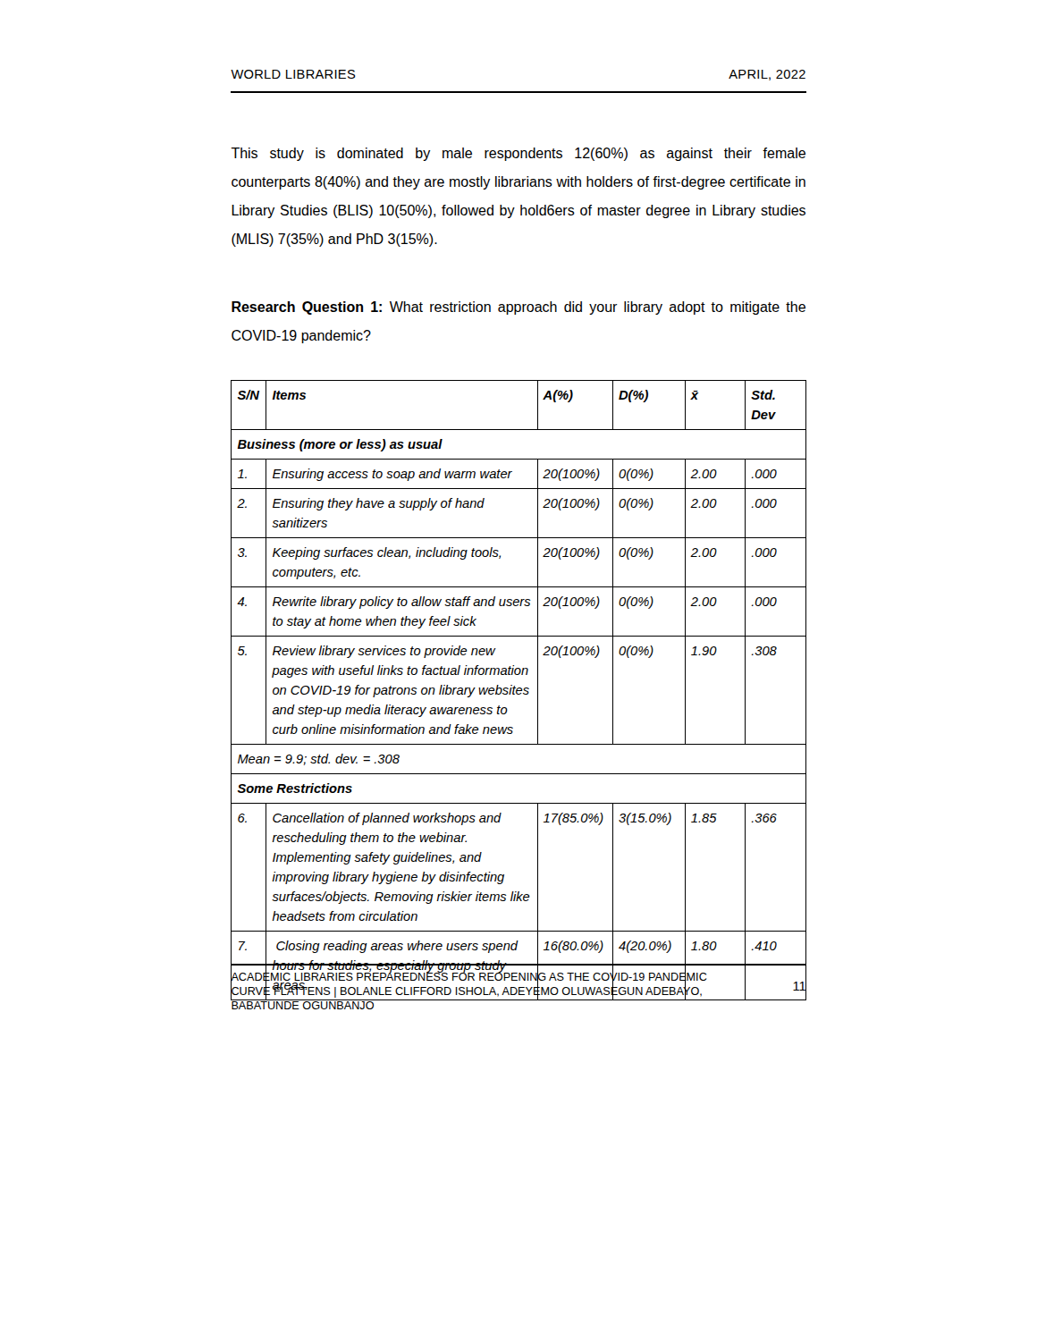WORLD LIBRARIES APRIL, 2022
This study is dominated by male respondents 12(60%) as against their female counterparts 8(40%) and they are mostly librarians with holders of first-degree certificate in Library Studies (BLIS) 10(50%), followed by hold6ers of master degree in Library studies (MLIS) 7(35%) and PhD 3(15%).
Research Question 1: What restriction approach did your library adopt to mitigate the COVID-19 pandemic?
| S/N | Items | A(%) | D(%) | x̄ | Std. Dev |
| --- | --- | --- | --- | --- | --- |
| Business (more or less) as usual |
| 1. | Ensuring access to soap and warm water | 20(100%) | 0(0%) | 2.00 | .000 |
| 2. | Ensuring they have a supply of hand sanitizers | 20(100%) | 0(0%) | 2.00 | .000 |
| 3. | Keeping surfaces clean, including tools, computers, etc. | 20(100%) | 0(0%) | 2.00 | .000 |
| 4. | Rewrite library policy to allow staff and users to stay at home when they feel sick | 20(100%) | 0(0%) | 2.00 | .000 |
| 5. | Review library services to provide new pages with useful links to factual information on COVID-19 for patrons on library websites and step-up media literacy awareness to curb online misinformation and fake news | 20(100%) | 0(0%) | 1.90 | .308 |
| Mean = 9.9; std. dev. = .308 |
| Some Restrictions |
| 6. | Cancellation of planned workshops and rescheduling them to the webinar. Implementing safety guidelines, and improving library hygiene by disinfecting surfaces/objects. Removing riskier items like headsets from circulation | 17(85.0%) | 3(15.0%) | 1.85 | .366 |
| 7. | Closing reading areas where users spend hours for studies, especially group study areas. | 16(80.0%) | 4(20.0%) | 1.80 | .410 |
ACADEMIC LIBRARIES PREPAREDNESS FOR REOPENING AS THE COVID-19 PANDEMIC CURVE FLATTENS | BOLANLE CLIFFORD ISHOLA, ADEYEMO OLUWASEGUN ADEBAYO, BABATUNDE OGUNBANJO
11